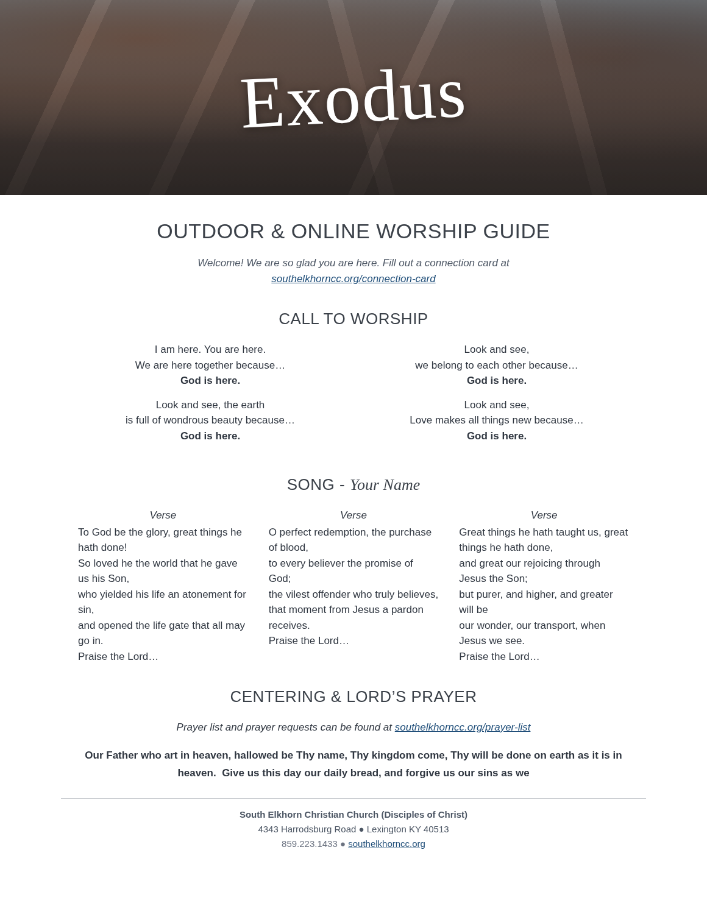Exodus
OUTDOOR & ONLINE WORSHIP GUIDE
Welcome! We are so glad you are here. Fill out a connection card at
southelkhorncc.org/connection-card
CALL TO WORSHIP
I am here. You are here.
We are here together because…
God is here.
Look and see, the earth
is full of wondrous beauty because…
God is here.
Look and see,
we belong to each other because…
God is here.
Look and see,
Love makes all things new because…
God is here.
SONG - Your Name
Verse
To God be the glory, great things he hath done!
So loved he the world that he gave us his Son,
who yielded his life an atonement for sin,
and opened the life gate that all may go in.
Praise the Lord…
Verse
O perfect redemption, the purchase of blood,
to every believer the promise of God;
the vilest offender who truly believes,
that moment from Jesus a pardon receives.
Praise the Lord…
Verse
Great things he hath taught us, great things he hath done,
and great our rejoicing through Jesus the Son;
but purer, and higher, and greater will be
our wonder, our transport, when Jesus we see.
Praise the Lord…
CENTERING & LORD’S PRAYER
Prayer list and prayer requests can be found at southelkhorncc.org/prayer-list
Our Father who art in heaven, hallowed be Thy name, Thy kingdom come, Thy will be done on earth as it is in heaven. Give us this day our daily bread, and forgive us our sins as we
South Elkhorn Christian Church (Disciples of Christ)
4343 Harrodsburg Road ● Lexington KY 40513
859.223.1433 ● southelkhorncc.org